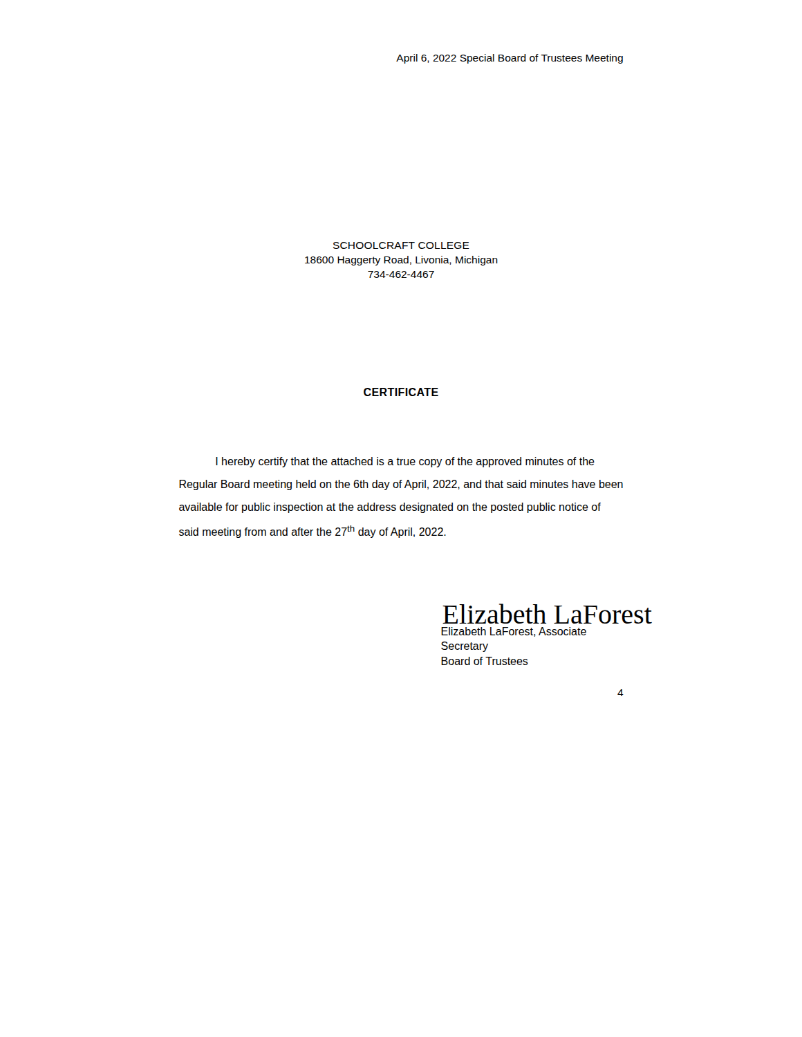April 6, 2022 Special Board of Trustees Meeting
SCHOOLCRAFT COLLEGE
18600 Haggerty Road, Livonia, Michigan
734-462-4467
CERTIFICATE
I hereby certify that the attached is a true copy of the approved minutes of the Regular Board meeting held on the 6th day of April, 2022, and that said minutes have been available for public inspection at the address designated on the posted public notice of said meeting from and after the 27th day of April, 2022.
Elizabeth LaForest
Elizabeth LaForest, Associate Secretary
Board of Trustees
4